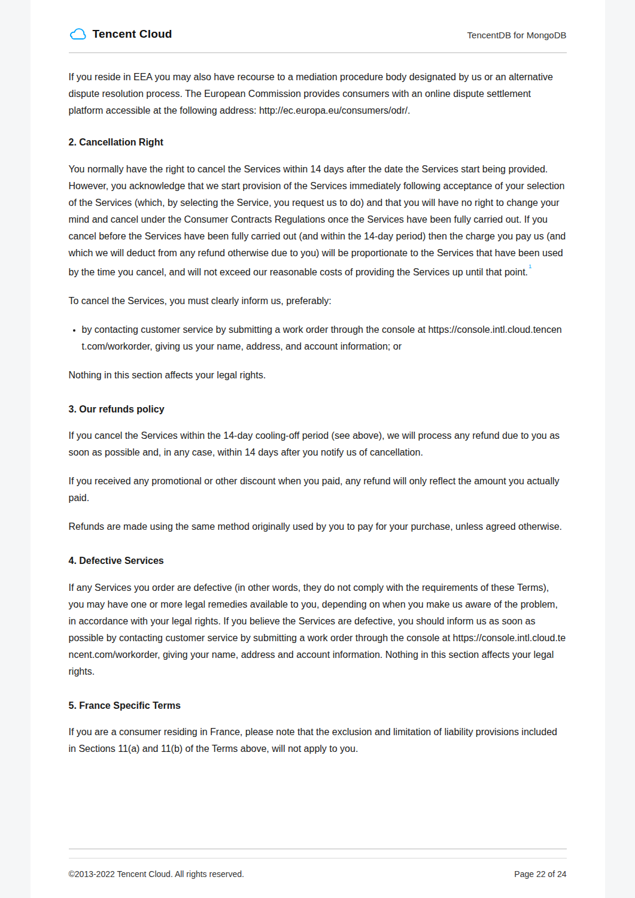Tencent Cloud
TencentDB for MongoDB
If you reside in EEA you may also have recourse to a mediation procedure body designated by us or an alternative dispute resolution process. The European Commission provides consumers with an online dispute settlement platform accessible at the following address: http://ec.europa.eu/consumers/odr/.
2. Cancellation Right
You normally have the right to cancel the Services within 14 days after the date the Services start being provided. However, you acknowledge that we start provision of the Services immediately following acceptance of your selection of the Services (which, by selecting the Service, you request us to do) and that you will have no right to change your mind and cancel under the Consumer Contracts Regulations once the Services have been fully carried out. If you cancel before the Services have been fully carried out (and within the 14-day period) then the charge you pay us (and which we will deduct from any refund otherwise due to you) will be proportionate to the Services that have been used by the time you cancel, and will not exceed our reasonable costs of providing the Services up until that point.1
To cancel the Services, you must clearly inform us, preferably:
by contacting customer service by submitting a work order through the console at https://console.intl.cloud.tencent.com/workorder, giving us your name, address, and account information; or
Nothing in this section affects your legal rights.
3. Our refunds policy
If you cancel the Services within the 14-day cooling-off period (see above), we will process any refund due to you as soon as possible and, in any case, within 14 days after you notify us of cancellation.
If you received any promotional or other discount when you paid, any refund will only reflect the amount you actually paid.
Refunds are made using the same method originally used by you to pay for your purchase, unless agreed otherwise.
4. Defective Services
If any Services you order are defective (in other words, they do not comply with the requirements of these Terms), you may have one or more legal remedies available to you, depending on when you make us aware of the problem, in accordance with your legal rights. If you believe the Services are defective, you should inform us as soon as possible by contacting customer service by submitting a work order through the console at https://console.intl.cloud.tencent.com/workorder, giving your name, address and account information. Nothing in this section affects your legal rights.
5. France Specific Terms
If you are a consumer residing in France, please note that the exclusion and limitation of liability provisions included in Sections 11(a) and 11(b) of the Terms above, will not apply to you.
©2013-2022 Tencent Cloud. All rights reserved. Page 22 of 24